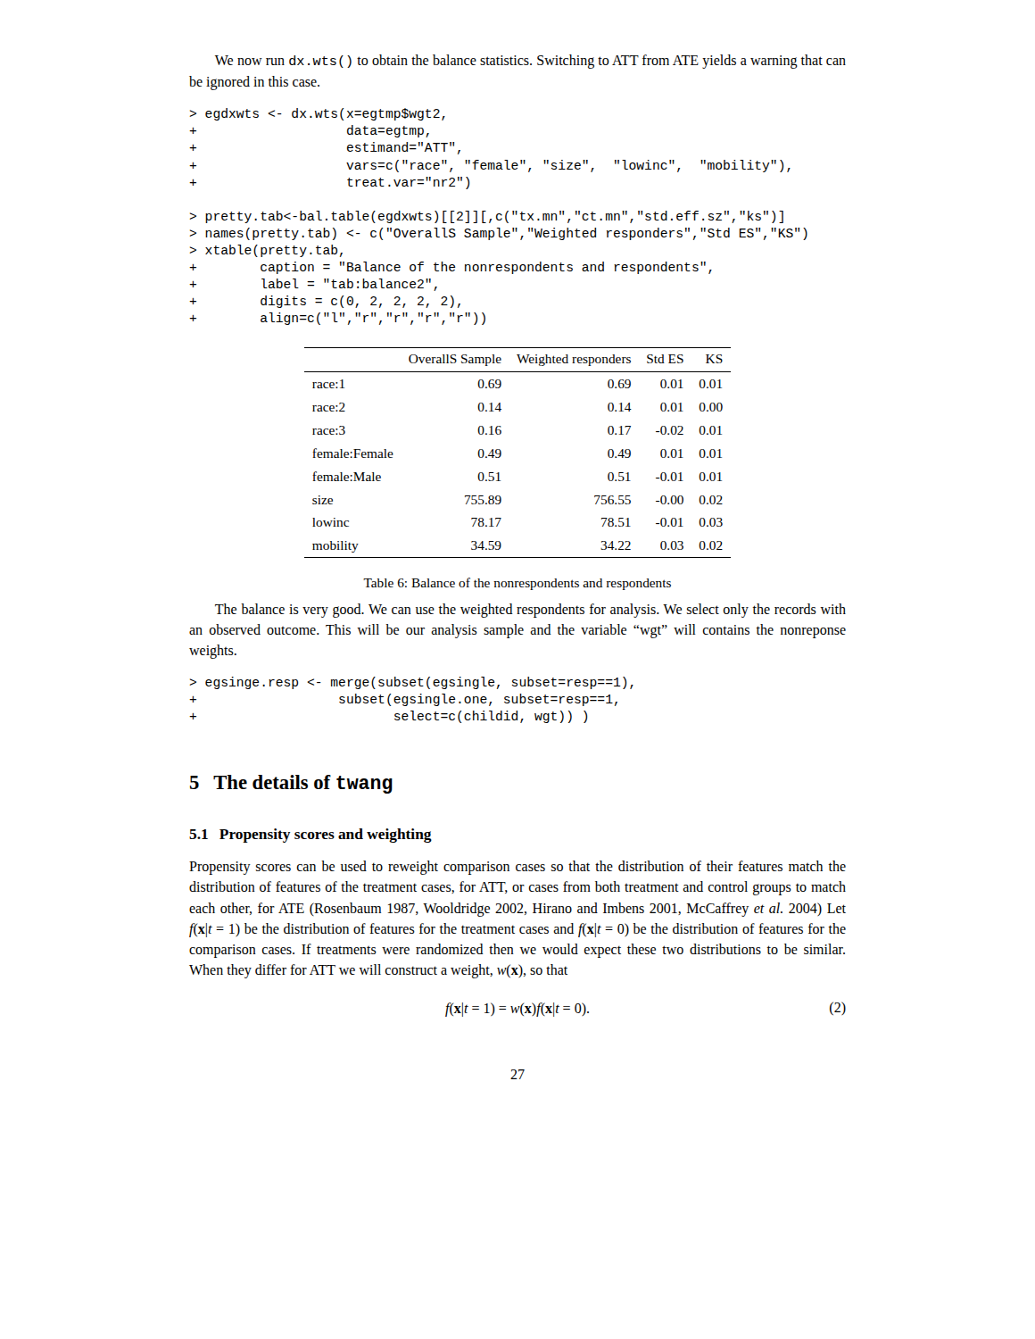We now run dx.wts() to obtain the balance statistics. Switching to ATT from ATE yields a warning that can be ignored in this case.
> egdxwts <- dx.wts(x=egtmp$wgt2,
+                   data=egtmp,
+                   estimand="ATT",
+                   vars=c("race", "female", "size",  "lowinc",  "mobility"),
+                   treat.var="nr2")

> pretty.tab<-bal.table(egdxwts)[[2]][,c("tx.mn","ct.mn","std.eff.sz","ks")]
> names(pretty.tab) <- c("OverallS Sample","Weighted responders","Std ES","KS")
> xtable(pretty.tab,
+        caption = "Balance of the nonrespondents and respondents",
+        label = "tab:balance2",
+        digits = c(0, 2, 2, 2, 2),
+        align=c("l","r","r","r","r"))
Table 6: Balance of the nonrespondents and respondents
| | OverallS Sample | Weighted responders | Std ES | KS |
| --- | --- | --- | --- | --- |
| race:1 | 0.69 | 0.69 | 0.01 | 0.01 |
| race:2 | 0.14 | 0.14 | 0.01 | 0.00 |
| race:3 | 0.16 | 0.17 | -0.02 | 0.01 |
| female:Female | 0.49 | 0.49 | 0.01 | 0.01 |
| female:Male | 0.51 | 0.51 | -0.01 | 0.01 |
| size | 755.89 | 756.55 | -0.00 | 0.02 |
| lowinc | 78.17 | 78.51 | -0.01 | 0.03 |
| mobility | 34.59 | 34.22 | 0.03 | 0.02 |
The balance is very good. We can use the weighted respondents for analysis. We select only the records with an observed outcome. This will be our analysis sample and the variable “wgt” will contains the nonreponse weights.
> egsinge.resp <- merge(subset(egsingle, subset=resp==1),
+                  subset(egsingle.one, subset=resp==1,
+                         select=c(childid, wgt)) )
5 The details of twang
5.1 Propensity scores and weighting
Propensity scores can be used to reweight comparison cases so that the distribution of their features match the distribution of features of the treatment cases, for ATT, or cases from both treatment and control groups to match each other, for ATE (Rosenbaum 1987, Wooldridge 2002, Hirano and Imbens 2001, McCaffrey et al. 2004) Let f(x|t = 1) be the distribution of features for the treatment cases and f(x|t = 0) be the distribution of features for the comparison cases. If treatments were randomized then we would expect these two distributions to be similar. When they differ for ATT we will construct a weight, w(x), so that
f(x|t = 1) = w(x)f(x|t = 0). (2)
27